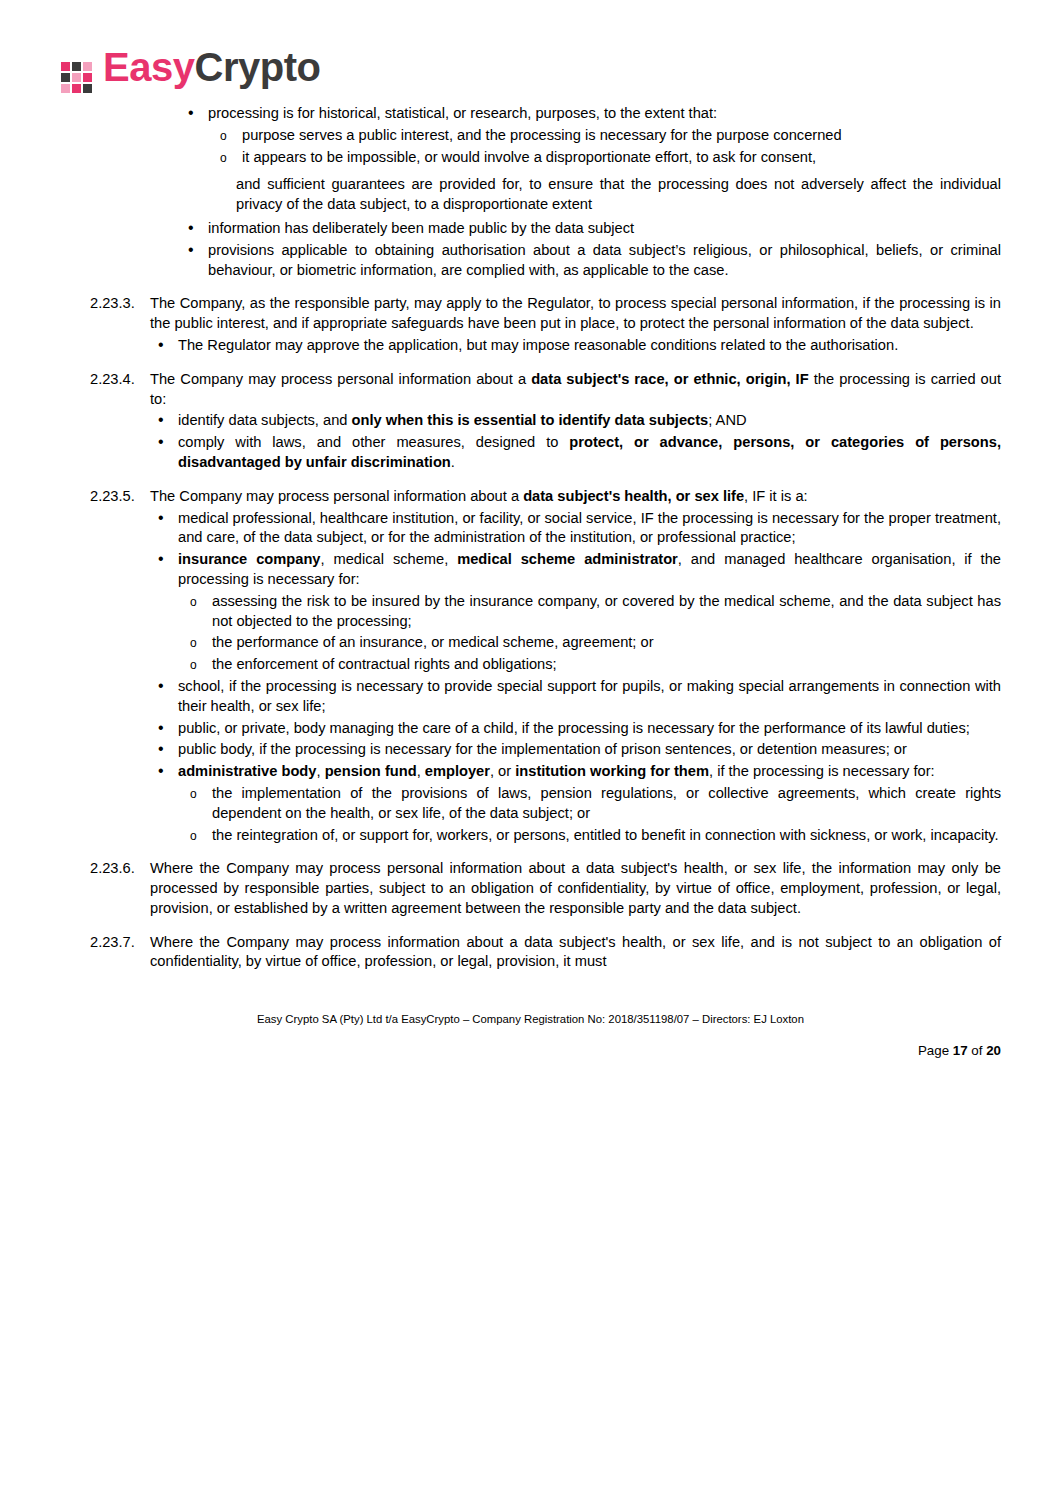Easy Crypto
processing is for historical, statistical, or research, purposes, to the extent that:
purpose serves a public interest, and the processing is necessary for the purpose concerned
it appears to be impossible, or would involve a disproportionate effort, to ask for consent,
and sufficient guarantees are provided for, to ensure that the processing does not adversely affect the individual privacy of the data subject, to a disproportionate extent
information has deliberately been made public by the data subject
provisions applicable to obtaining authorisation about a data subject’s religious, or philosophical, beliefs, or criminal behaviour, or biometric information, are complied with, as applicable to the case.
2.23.3.
The Company, as the responsible party, may apply to the Regulator, to process special personal information, if the processing is in the public interest, and if appropriate safeguards have been put in place, to protect the personal information of the data subject.
The Regulator may approve the application, but may impose reasonable conditions related to the authorisation.
2.23.4.
The Company may process personal information about a data subject's race, or ethnic, origin, IF the processing is carried out to:
identify data subjects, and only when this is essential to identify data subjects; AND
comply with laws, and other measures, designed to protect, or advance, persons, or categories of persons, disadvantaged by unfair discrimination.
2.23.5.
The Company may process personal information about a data subject's health, or sex life, IF it is a:
medical professional, healthcare institution, or facility, or social service, IF the processing is necessary for the proper treatment, and care, of the data subject, or for the administration of the institution, or professional practice;
insurance company, medical scheme, medical scheme administrator, and managed healthcare organisation, if the processing is necessary for:
assessing the risk to be insured by the insurance company, or covered by the medical scheme, and the data subject has not objected to the processing;
the performance of an insurance, or medical scheme, agreement; or
the enforcement of contractual rights and obligations;
school, if the processing is necessary to provide special support for pupils, or making special arrangements in connection with their health, or sex life;
public, or private, body managing the care of a child, if the processing is necessary for the performance of its lawful duties;
public body, if the processing is necessary for the implementation of prison sentences, or detention measures; or
administrative body, pension fund, employer, or institution working for them, if the processing is necessary for:
the implementation of the provisions of laws, pension regulations, or collective agreements, which create rights dependent on the health, or sex life, of the data subject; or
the reintegration of, or support for, workers, or persons, entitled to benefit in connection with sickness, or work, incapacity.
2.23.6.
Where the Company may process personal information about a data subject's health, or sex life, the information may only be processed by responsible parties, subject to an obligation of confidentiality, by virtue of office, employment, profession, or legal, provision, or established by a written agreement between the responsible party and the data subject.
2.23.7.
Where the Company may process information about a data subject's health, or sex life, and is not subject to an obligation of confidentiality, by virtue of office, profession, or legal, provision, it must
Easy Crypto SA (Pty) Ltd t/a EasyCrypto – Company Registration No: 2018/351198/07 – Directors: EJ Loxton
Page 17 of 20